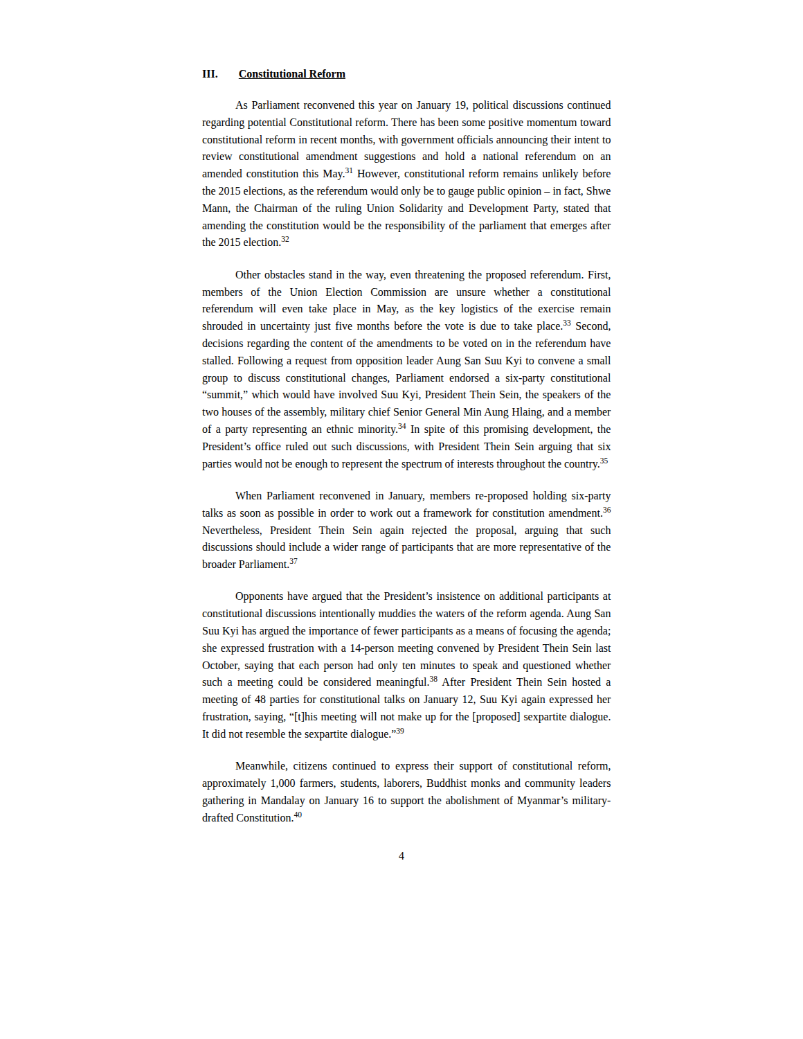III. Constitutional Reform
As Parliament reconvened this year on January 19, political discussions continued regarding potential Constitutional reform. There has been some positive momentum toward constitutional reform in recent months, with government officials announcing their intent to review constitutional amendment suggestions and hold a national referendum on an amended constitution this May.31 However, constitutional reform remains unlikely before the 2015 elections, as the referendum would only be to gauge public opinion – in fact, Shwe Mann, the Chairman of the ruling Union Solidarity and Development Party, stated that amending the constitution would be the responsibility of the parliament that emerges after the 2015 election.32
Other obstacles stand in the way, even threatening the proposed referendum. First, members of the Union Election Commission are unsure whether a constitutional referendum will even take place in May, as the key logistics of the exercise remain shrouded in uncertainty just five months before the vote is due to take place.33 Second, decisions regarding the content of the amendments to be voted on in the referendum have stalled. Following a request from opposition leader Aung San Suu Kyi to convene a small group to discuss constitutional changes, Parliament endorsed a six-party constitutional “summit,” which would have involved Suu Kyi, President Thein Sein, the speakers of the two houses of the assembly, military chief Senior General Min Aung Hlaing, and a member of a party representing an ethnic minority.34 In spite of this promising development, the President’s office ruled out such discussions, with President Thein Sein arguing that six parties would not be enough to represent the spectrum of interests throughout the country.35
When Parliament reconvened in January, members re-proposed holding six-party talks as soon as possible in order to work out a framework for constitution amendment.36 Nevertheless, President Thein Sein again rejected the proposal, arguing that such discussions should include a wider range of participants that are more representative of the broader Parliament.37
Opponents have argued that the President’s insistence on additional participants at constitutional discussions intentionally muddies the waters of the reform agenda. Aung San Suu Kyi has argued the importance of fewer participants as a means of focusing the agenda; she expressed frustration with a 14-person meeting convened by President Thein Sein last October, saying that each person had only ten minutes to speak and questioned whether such a meeting could be considered meaningful.38 After President Thein Sein hosted a meeting of 48 parties for constitutional talks on January 12, Suu Kyi again expressed her frustration, saying, “[t]his meeting will not make up for the [proposed] sexpartite dialogue. It did not resemble the sexpartite dialogue.”39
Meanwhile, citizens continued to express their support of constitutional reform, approximately 1,000 farmers, students, laborers, Buddhist monks and community leaders gathering in Mandalay on January 16 to support the abolishment of Myanmar’s military-drafted Constitution.40
4